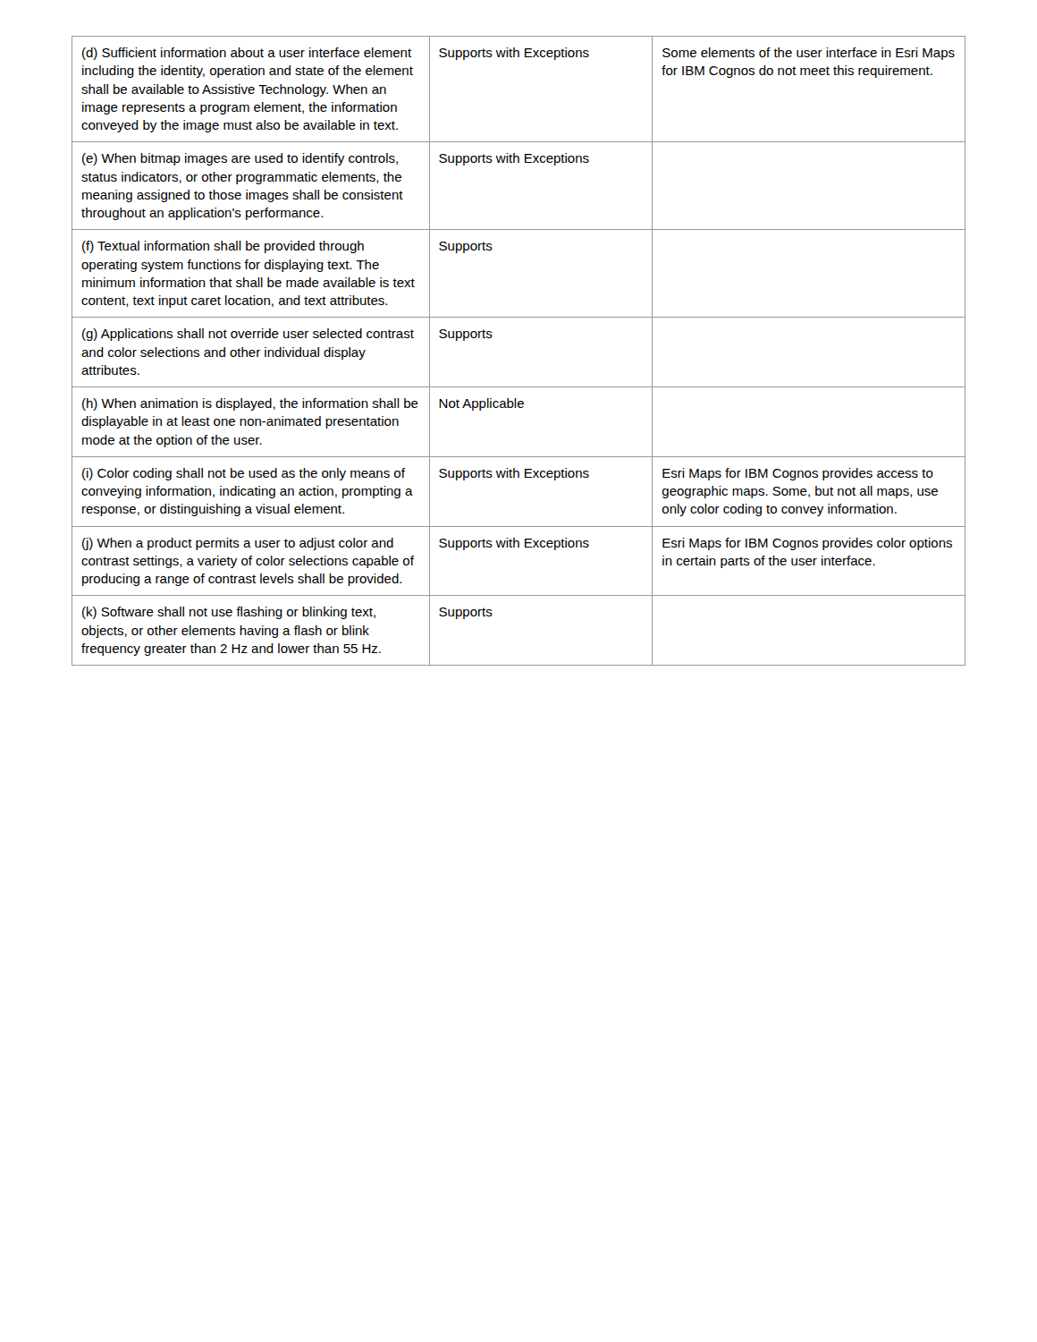| (d) Sufficient information about a user interface element including the identity, operation and state of the element shall be available to Assistive Technology. When an image represents a program element, the information conveyed by the image must also be available in text. | Supports with Exceptions | Some elements of the user interface in Esri Maps for IBM Cognos do not meet this requirement. |
| (e) When bitmap images are used to identify controls, status indicators, or other programmatic elements, the meaning assigned to those images shall be consistent throughout an application's performance. | Supports with Exceptions | |
| (f) Textual information shall be provided through operating system functions for displaying text. The minimum information that shall be made available is text content, text input caret location, and text attributes. | Supports | |
| (g) Applications shall not override user selected contrast and color selections and other individual display attributes. | Supports | |
| (h) When animation is displayed, the information shall be displayable in at least one non-animated presentation mode at the option of the user. | Not Applicable | |
| (i) Color coding shall not be used as the only means of conveying information, indicating an action, prompting a response, or distinguishing a visual element. | Supports with Exceptions | Esri Maps for IBM Cognos provides access to geographic maps. Some, but not all maps, use only color coding to convey information. |
| (j) When a product permits a user to adjust color and contrast settings, a variety of color selections capable of producing a range of contrast levels shall be provided. | Supports with Exceptions | Esri Maps for IBM Cognos provides color options in certain parts of the user interface. |
| (k) Software shall not use flashing or blinking text, objects, or other elements having a flash or blink frequency greater than 2 Hz and lower than 55 Hz. | Supports | |